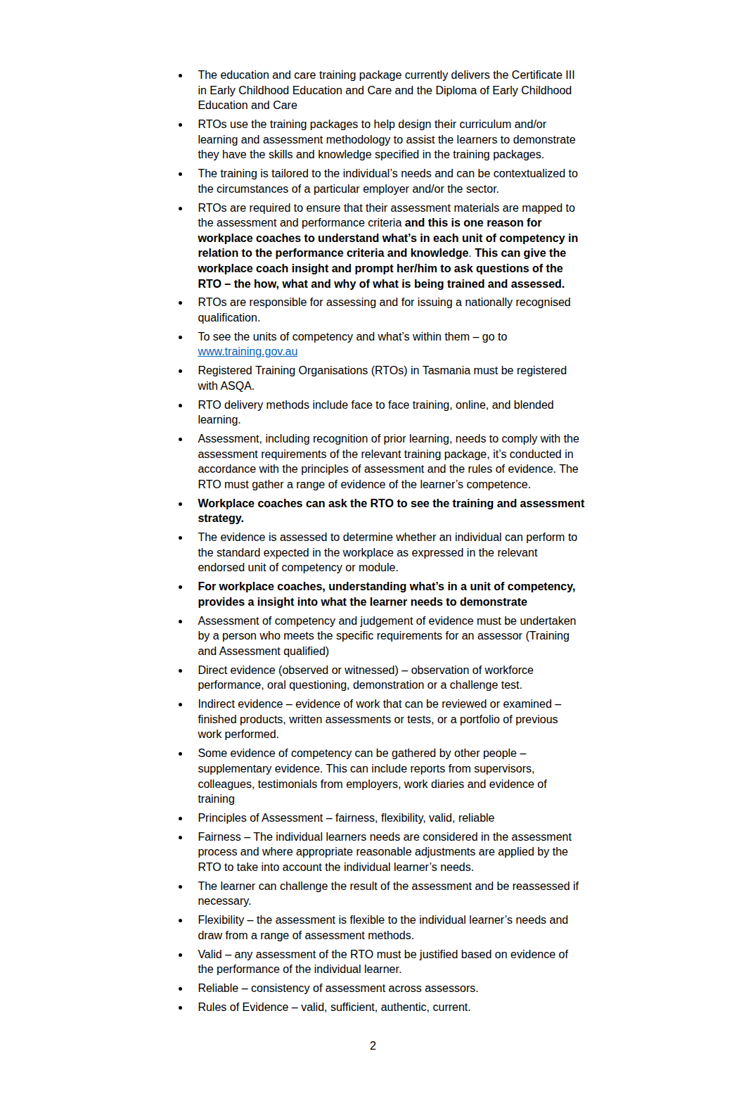The education and care training package currently delivers the Certificate III in Early Childhood Education and Care and the Diploma of Early Childhood Education and Care
RTOs use the training packages to help design their curriculum and/or learning and assessment methodology to assist the learners to demonstrate they have the skills and knowledge specified in the training packages.
The training is tailored to the individual’s needs and can be contextualized to the circumstances of a particular employer and/or the sector.
RTOs are required to ensure that their assessment materials are mapped to the assessment and performance criteria and this is one reason for workplace coaches to understand what’s in each unit of competency in relation to the performance criteria and knowledge. This can give the workplace coach insight and prompt her/him to ask questions of the RTO – the how, what and why of what is being trained and assessed.
RTOs are responsible for assessing and for issuing a nationally recognised qualification.
To see the units of competency and what’s within them – go to www.training.gov.au
Registered Training Organisations (RTOs) in Tasmania must be registered with ASQA.
RTO delivery methods include face to face training, online, and blended learning.
Assessment, including recognition of prior learning, needs to comply with the assessment requirements of the relevant training package, it’s conducted in accordance with the principles of assessment and the rules of evidence. The RTO must gather a range of evidence of the learner’s competence.
Workplace coaches can ask the RTO to see the training and assessment strategy.
The evidence is assessed to determine whether an individual can perform to the standard expected in the workplace as expressed in the relevant endorsed unit of competency or module.
For workplace coaches, understanding what’s in a unit of competency, provides a insight into what the learner needs to demonstrate
Assessment of competency and judgement of evidence must be undertaken by a person who meets the specific requirements for an assessor (Training and Assessment qualified)
Direct evidence (observed or witnessed) – observation of workforce performance, oral questioning, demonstration or a challenge test.
Indirect evidence – evidence of work that can be reviewed or examined – finished products, written assessments or tests, or a portfolio of previous work performed.
Some evidence of competency can be gathered by other people – supplementary evidence. This can include reports from supervisors, colleagues, testimonials from employers, work diaries and evidence of training
Principles of Assessment – fairness, flexibility, valid, reliable
Fairness – The individual learners needs are considered in the assessment process and where appropriate reasonable adjustments are applied by the RTO to take into account the individual learner’s needs.
The learner can challenge the result of the assessment and be reassessed if necessary.
Flexibility – the assessment is flexible to the individual learner’s needs and draw from a range of assessment methods.
Valid – any assessment of the RTO must be justified based on evidence of the performance of the individual learner.
Reliable – consistency of assessment across assessors.
Rules of Evidence – valid, sufficient, authentic, current.
2